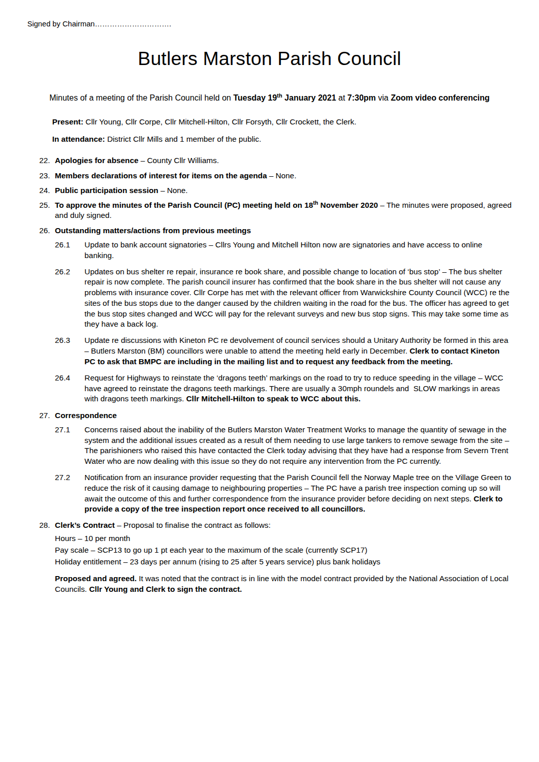Signed by Chairman………………………….
Butlers Marston Parish Council
Minutes of a meeting of the Parish Council held on Tuesday 19th January 2021 at 7:30pm via Zoom video conferencing
Present: Cllr Young, Cllr Corpe, Cllr Mitchell-Hilton, Cllr Forsyth, Cllr Crockett, the Clerk.
In attendance: District Cllr Mills and 1 member of the public.
Apologies for absence – County Cllr Williams.
Members declarations of interest for items on the agenda – None.
Public participation session – None.
To approve the minutes of the Parish Council (PC) meeting held on 18th November 2020 – The minutes were proposed, agreed and duly signed.
Outstanding matters/actions from previous meetings
26.1 Update to bank account signatories – Cllrs Young and Mitchell Hilton now are signatories and have access to online banking.
26.2 Updates on bus shelter re repair, insurance re book share, and possible change to location of ‘bus stop’ – The bus shelter repair is now complete. The parish council insurer has confirmed that the book share in the bus shelter will not cause any problems with insurance cover. Cllr Corpe has met with the relevant officer from Warwickshire County Council (WCC) re the sites of the bus stops due to the danger caused by the children waiting in the road for the bus. The officer has agreed to get the bus stop sites changed and WCC will pay for the relevant surveys and new bus stop signs. This may take some time as they have a back log.
26.3 Update re discussions with Kineton PC re devolvement of council services should a Unitary Authority be formed in this area – Butlers Marston (BM) councillors were unable to attend the meeting held early in December. Clerk to contact Kineton PC to ask that BMPC are including in the mailing list and to request any feedback from the meeting.
26.4 Request for Highways to reinstate the ‘dragons teeth’ markings on the road to try to reduce speeding in the village – WCC have agreed to reinstate the dragons teeth markings. There are usually a 30mph roundels and SLOW markings in areas with dragons teeth markings. Cllr Mitchell-Hilton to speak to WCC about this.
Correspondence
27.1 Concerns raised about the inability of the Butlers Marston Water Treatment Works to manage the quantity of sewage in the system and the additional issues created as a result of them needing to use large tankers to remove sewage from the site – The parishioners who raised this have contacted the Clerk today advising that they have had a response from Severn Trent Water who are now dealing with this issue so they do not require any intervention from the PC currently.
27.2 Notification from an insurance provider requesting that the Parish Council fell the Norway Maple tree on the Village Green to reduce the risk of it causing damage to neighbouring properties – The PC have a parish tree inspection coming up so will await the outcome of this and further correspondence from the insurance provider before deciding on next steps. Clerk to provide a copy of the tree inspection report once received to all councillors.
Clerk’s Contract – Proposal to finalise the contract as follows:
Hours – 10 per month
Pay scale – SCP13 to go up 1 pt each year to the maximum of the scale (currently SCP17)
Holiday entitlement – 23 days per annum (rising to 25 after 5 years service) plus bank holidays
Proposed and agreed. It was noted that the contract is in line with the model contract provided by the National Association of Local Councils. Cllr Young and Clerk to sign the contract.